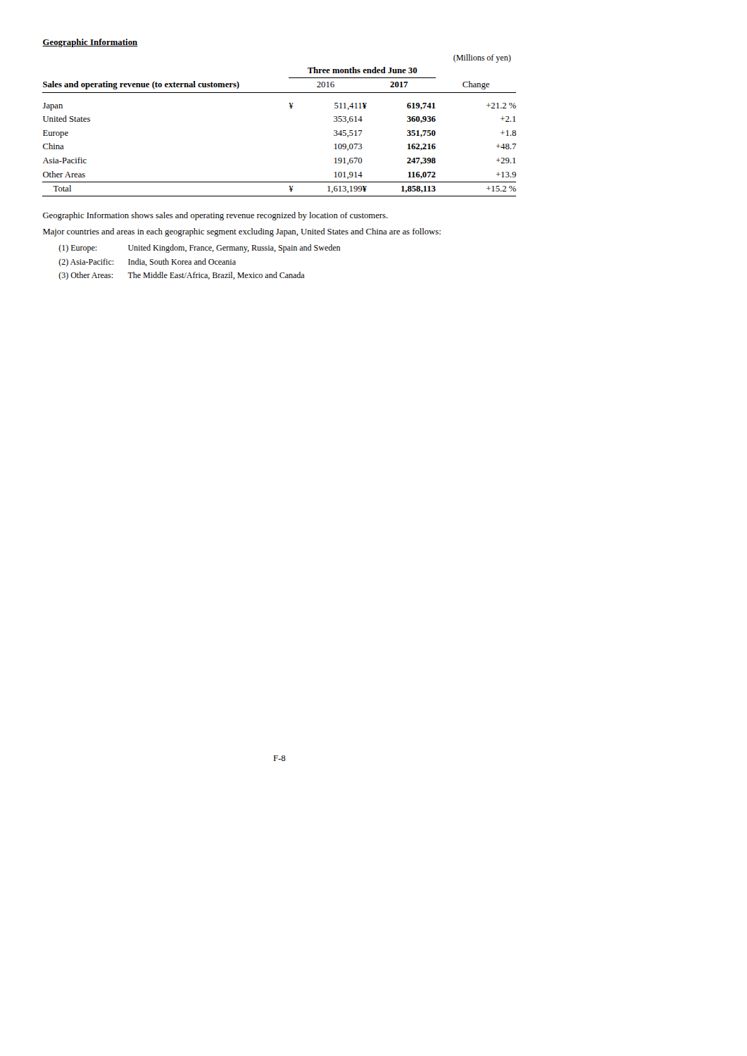Geographic Information
(Millions of yen)
| | Three months ended June 30 | |
| --- | --- | --- |
| Sales and operating revenue (to external customers) | 2016 | 2017 | Change |
| Japan | ¥ | 511,411 | ¥ | 619,741 | +21.2 % |
| United States | | 353,614 | | 360,936 | +2.1 |
| Europe | | 345,517 | | 351,750 | +1.8 |
| China | | 109,073 | | 162,216 | +48.7 |
| Asia-Pacific | | 191,670 | | 247,398 | +29.1 |
| Other Areas | | 101,914 | | 116,072 | +13.9 |
| Total | ¥ | 1,613,199 | ¥ | 1,858,113 | +15.2 % |
Geographic Information shows sales and operating revenue recognized by location of customers.
Major countries and areas in each geographic segment excluding Japan, United States and China are as follows:
(1) Europe:
United Kingdom, France, Germany, Russia, Spain and Sweden
(2) Asia-Pacific:
India, South Korea and Oceania
(3) Other Areas:
The Middle East/Africa, Brazil, Mexico and Canada
F-8